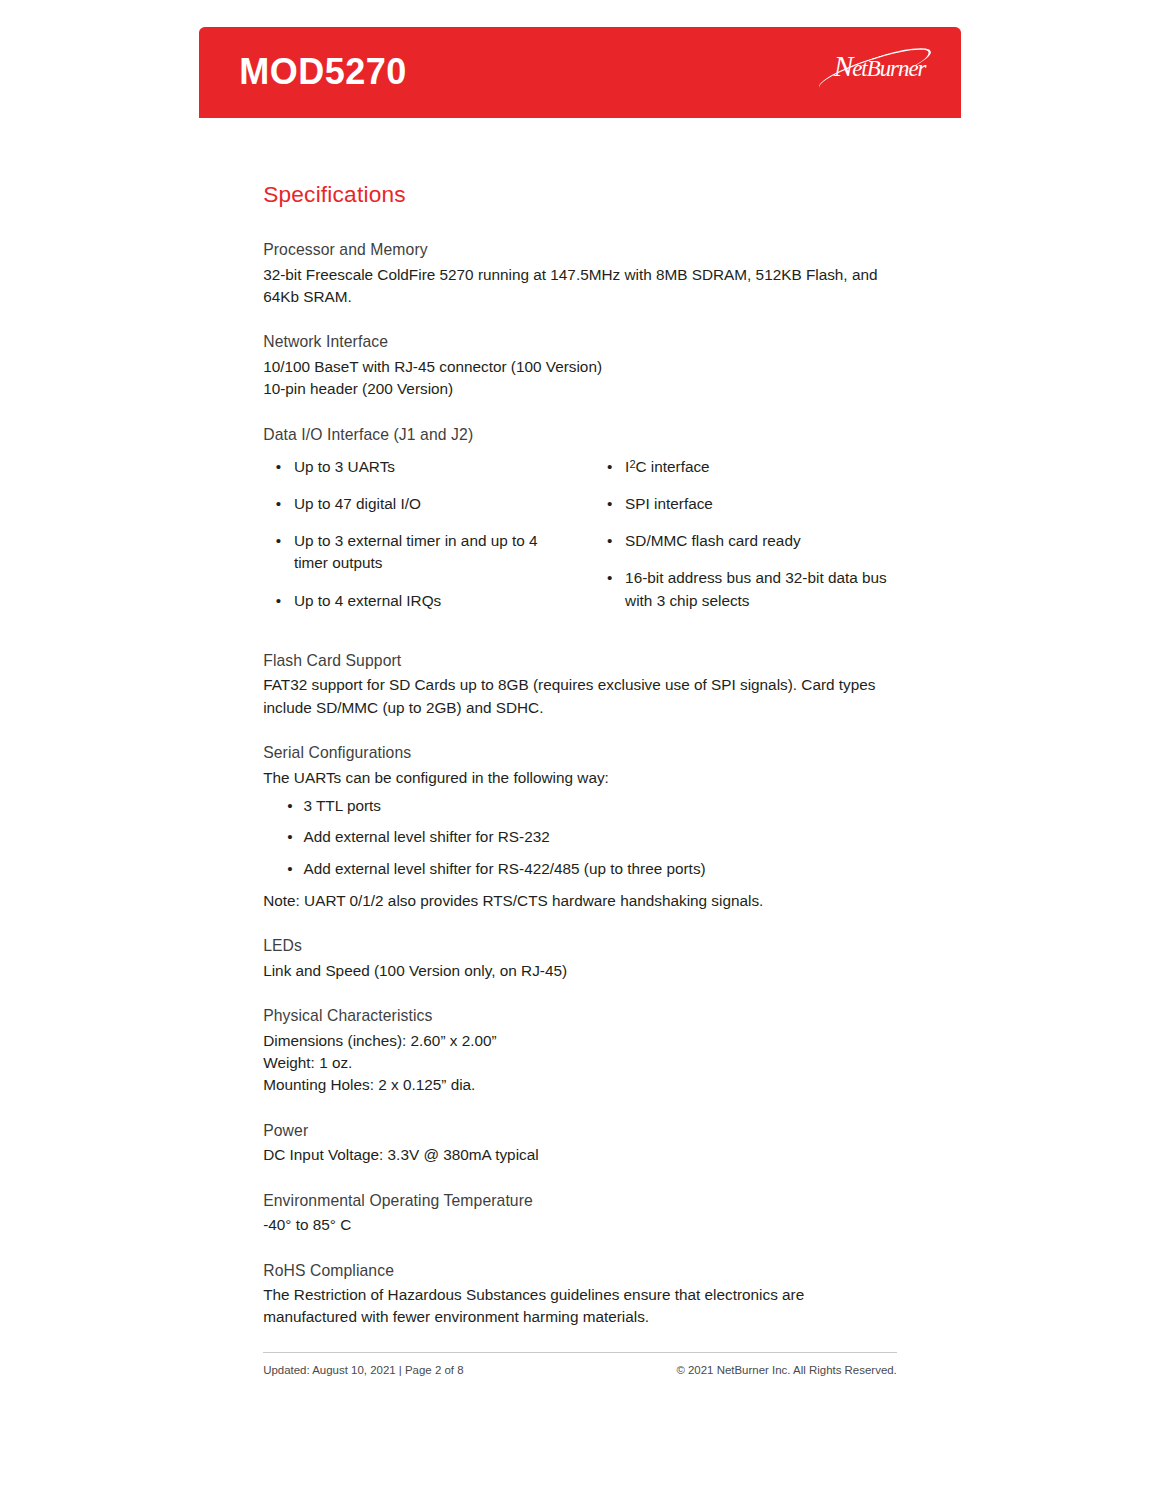MOD5270
NetBurner
Specifications
Processor and Memory
32-bit Freescale ColdFire 5270 running at 147.5MHz with 8MB SDRAM, 512KB Flash, and 64Kb SRAM.
Network Interface
10/100 BaseT with RJ-45 connector (100 Version)
10-pin header (200 Version)
Data I/O Interface (J1 and J2)
Up to 3 UARTs
Up to 47 digital I/O
Up to 3 external timer in and up to 4 timer outputs
Up to 4 external IRQs
I2C interface
SPI interface
SD/MMC flash card ready
16-bit address bus and 32-bit data bus with 3 chip selects
Flash Card Support
FAT32 support for SD Cards up to 8GB (requires exclusive use of SPI signals). Card types include SD/MMC (up to 2GB) and SDHC.
Serial Configurations
The UARTs can be configured in the following way:
3 TTL ports
Add external level shifter for RS-232
Add external level shifter for RS-422/485 (up to three ports)
Note: UART 0/1/2 also provides RTS/CTS hardware handshaking signals.
LEDs
Link and Speed (100 Version only, on RJ-45)
Physical Characteristics
Dimensions (inches): 2.60” x 2.00”
Weight: 1 oz.
Mounting Holes: 2 x 0.125” dia.
Power
DC Input Voltage: 3.3V @ 380mA typical
Environmental Operating Temperature
-40° to 85° C
RoHS Compliance
The Restriction of Hazardous Substances guidelines ensure that electronics are manufactured with fewer environment harming materials.
Updated: August 10, 2021 | Page 2 of 8 © 2021 NetBurner Inc. All Rights Reserved.